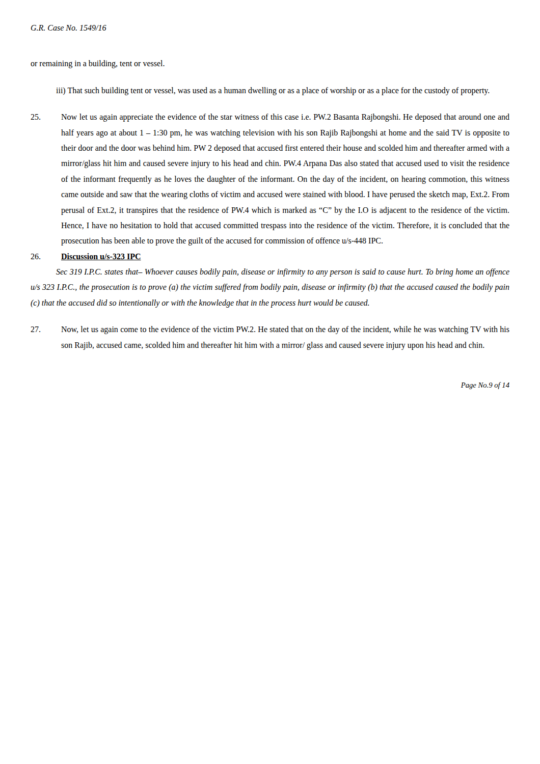G.R. Case No. 1549/16
or remaining in a building, tent or vessel.
iii) That such building tent or vessel, was used as a human dwelling or as a place of worship or as a place for the custody of property.
25. Now let us again appreciate the evidence of the star witness of this case i.e. PW.2 Basanta Rajbongshi. He deposed that around one and half years ago at about 1 – 1:30 pm, he was watching television with his son Rajib Rajbongshi at home and the said TV is opposite to their door and the door was behind him. PW 2 deposed that accused first entered their house and scolded him and thereafter armed with a mirror/glass hit him and caused severe injury to his head and chin. PW.4 Arpana Das also stated that accused used to visit the residence of the informant frequently as he loves the daughter of the informant. On the day of the incident, on hearing commotion, this witness came outside and saw that the wearing cloths of victim and accused were stained with blood. I have perused the sketch map, Ext.2. From perusal of Ext.2, it transpires that the residence of PW.4 which is marked as “C” by the I.O is adjacent to the residence of the victim. Hence, I have no hesitation to hold that accused committed trespass into the residence of the victim. Therefore, it is concluded that the prosecution has been able to prove the guilt of the accused for commission of offence u/s-448 IPC.
26. Discussion u/s-323 IPC
Sec 319 I.P.C. states that– Whoever causes bodily pain, disease or infirmity to any person is said to cause hurt. To bring home an offence u/s 323 I.P.C., the prosecution is to prove (a) the victim suffered from bodily pain, disease or infirmity (b) that the accused caused the bodily pain (c) that the accused did so intentionally or with the knowledge that in the process hurt would be caused.
27. Now, let us again come to the evidence of the victim PW.2. He stated that on the day of the incident, while he was watching TV with his son Rajib, accused came, scolded him and thereafter hit him with a mirror/ glass and caused severe injury upon his head and chin.
Page No.9 of 14